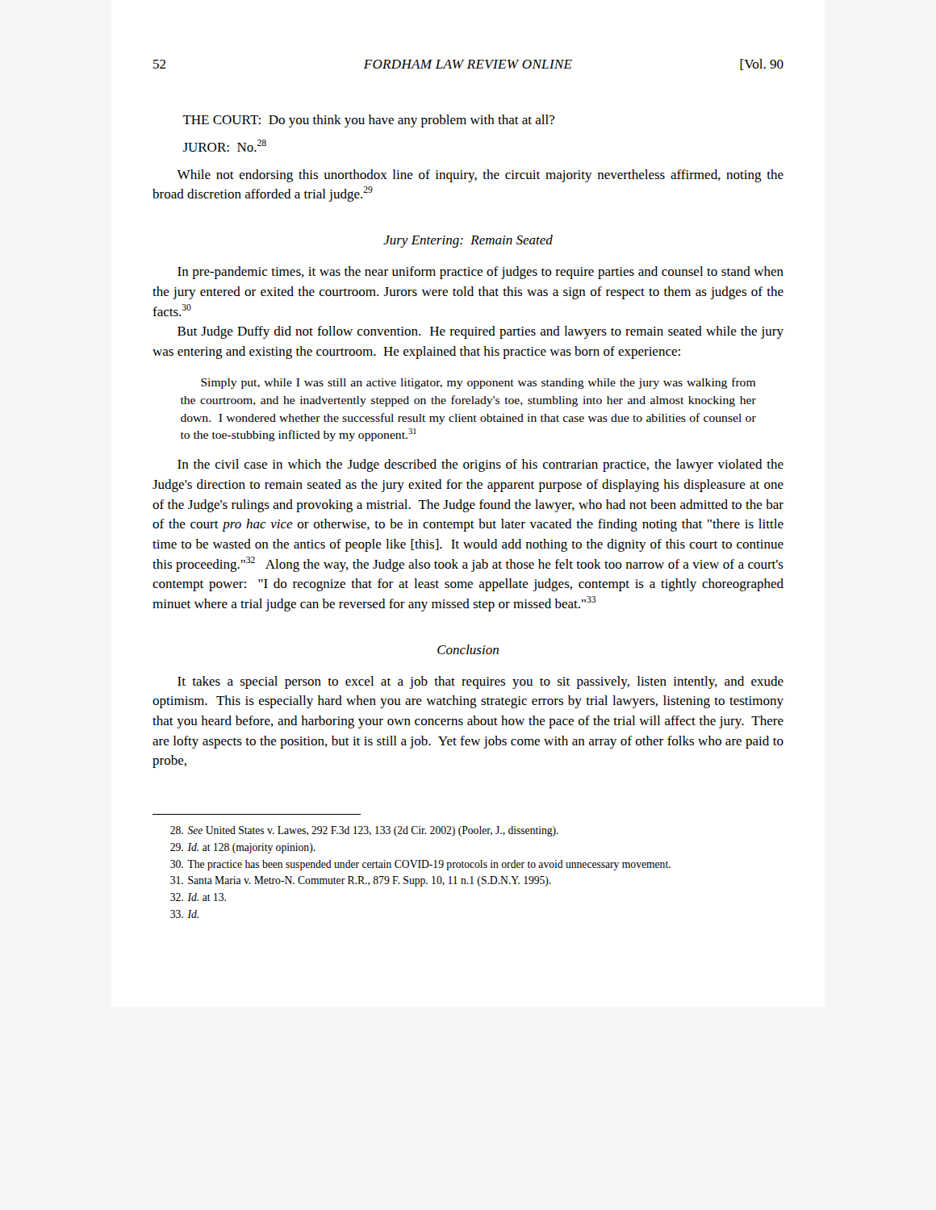52 FORDHAM LAW REVIEW ONLINE [Vol. 90
The Court: Do you think you have any problem with that at all?
Juror: No.28
While not endorsing this unorthodox line of inquiry, the circuit majority nevertheless affirmed, noting the broad discretion afforded a trial judge.29
Jury Entering: Remain Seated
In pre-pandemic times, it was the near uniform practice of judges to require parties and counsel to stand when the jury entered or exited the courtroom. Jurors were told that this was a sign of respect to them as judges of the facts.30
But Judge Duffy did not follow convention. He required parties and lawyers to remain seated while the jury was entering and existing the courtroom. He explained that his practice was born of experience:
Simply put, while I was still an active litigator, my opponent was standing while the jury was walking from the courtroom, and he inadvertently stepped on the forelady's toe, stumbling into her and almost knocking her down. I wondered whether the successful result my client obtained in that case was due to abilities of counsel or to the toe-stubbing inflicted by my opponent.31
In the civil case in which the Judge described the origins of his contrarian practice, the lawyer violated the Judge's direction to remain seated as the jury exited for the apparent purpose of displaying his displeasure at one of the Judge's rulings and provoking a mistrial. The Judge found the lawyer, who had not been admitted to the bar of the court pro hac vice or otherwise, to be in contempt but later vacated the finding noting that "there is little time to be wasted on the antics of people like [this]. It would add nothing to the dignity of this court to continue this proceeding."32 Along the way, the Judge also took a jab at those he felt took too narrow of a view of a court's contempt power: "I do recognize that for at least some appellate judges, contempt is a tightly choreographed minuet where a trial judge can be reversed for any missed step or missed beat."33
Conclusion
It takes a special person to excel at a job that requires you to sit passively, listen intently, and exude optimism. This is especially hard when you are watching strategic errors by trial lawyers, listening to testimony that you heard before, and harboring your own concerns about how the pace of the trial will affect the jury. There are lofty aspects to the position, but it is still a job. Yet few jobs come with an array of other folks who are paid to probe,
28. See United States v. Lawes, 292 F.3d 123, 133 (2d Cir. 2002) (Pooler, J., dissenting).
29. Id. at 128 (majority opinion).
30. The practice has been suspended under certain COVID-19 protocols in order to avoid unnecessary movement.
31. Santa Maria v. Metro-N. Commuter R.R., 879 F. Supp. 10, 11 n.1 (S.D.N.Y. 1995).
32. Id. at 13.
33. Id.